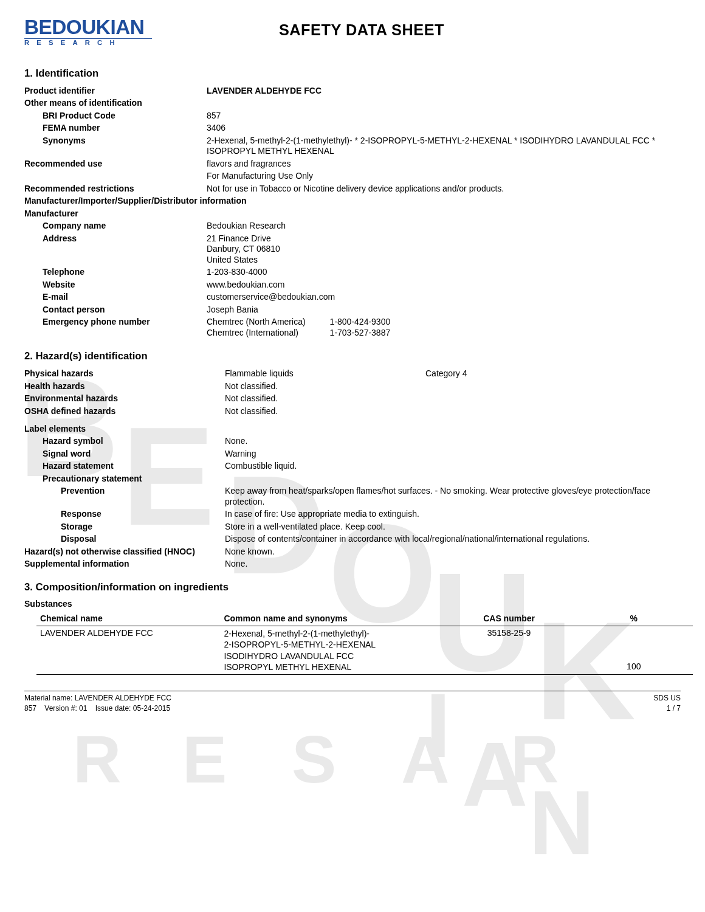B E D O U K I A N R E S A R
BEDOUKIAN
R E S E A R C H
SAFETY DATA SHEET
1. Identification
| Product identifier | LAVENDER ALDEHYDE FCC |
| Other means of identification | |
| BRI Product Code | 857 |
| FEMA number | 3406 |
| Synonyms | 2-Hexenal, 5-methyl-2-(1-methylethyl)- * 2-ISOPROPYL-5-METHYL-2-HEXENAL * ISODIHYDRO LAVANDULAL FCC * ISOPROPYL METHYL HEXENAL |
| Recommended use | flavors and fragrances |
| | For Manufacturing Use Only |
| Recommended restrictions | Not for use in Tobacco or Nicotine delivery device applications and/or products. |
| Manufacturer/Importer/Supplier/Distributor information |
| Manufacturer |
| Company name | Bedoukian Research |
| Address | 21 Finance Drive Danbury, CT 06810 United States |
| Telephone | 1-203-830-4000 |
| Website | www.bedoukian.com |
| E-mail | customerservice@bedoukian.com |
| Contact person | Joseph Bania |
| Emergency phone number | / Chemtrec (North America) / 1-800-424-9300 / / Chemtrec (International) / 1-703-527-3887 / |
2. Hazard(s) identification
| Physical hazards | / Flammable liquids / Category 4 / |
| Health hazards | Not classified. |
| Environmental hazards | Not classified. |
| OSHA defined hazards | Not classified. |
| Label elements | |
| Hazard symbol | None. |
| Signal word | Warning |
| Hazard statement | Combustible liquid. |
| Precautionary statement | |
| Prevention | Keep away from heat/sparks/open flames/hot surfaces. - No smoking. Wear protective gloves/eye protection/face protection. |
| Response | In case of fire: Use appropriate media to extinguish. |
| Storage | Store in a well-ventilated place. Keep cool. |
| Disposal | Dispose of contents/container in accordance with local/regional/national/international regulations. |
| Hazard(s) not otherwise classified (HNOC) | None known. |
| Supplemental information | None. |
3. Composition/information on ingredients
Substances
| Chemical name | Common name and synonyms | CAS number | % |
| --- | --- | --- | --- |
| LAVENDER ALDEHYDE FCC | 2-Hexenal, 5-methyl-2-(1-methylethyl)- 2-ISOPROPYL-5-METHYL-2-HEXENAL ISODIHYDRO LAVANDULAL FCC ISOPROPYL METHYL HEXENAL | 35158-25-9 | 100 |
Material name: LAVENDER ALDEHYDE FCC
857 Version #: 01 Issue date: 05-24-2015
SDS US
1 / 7